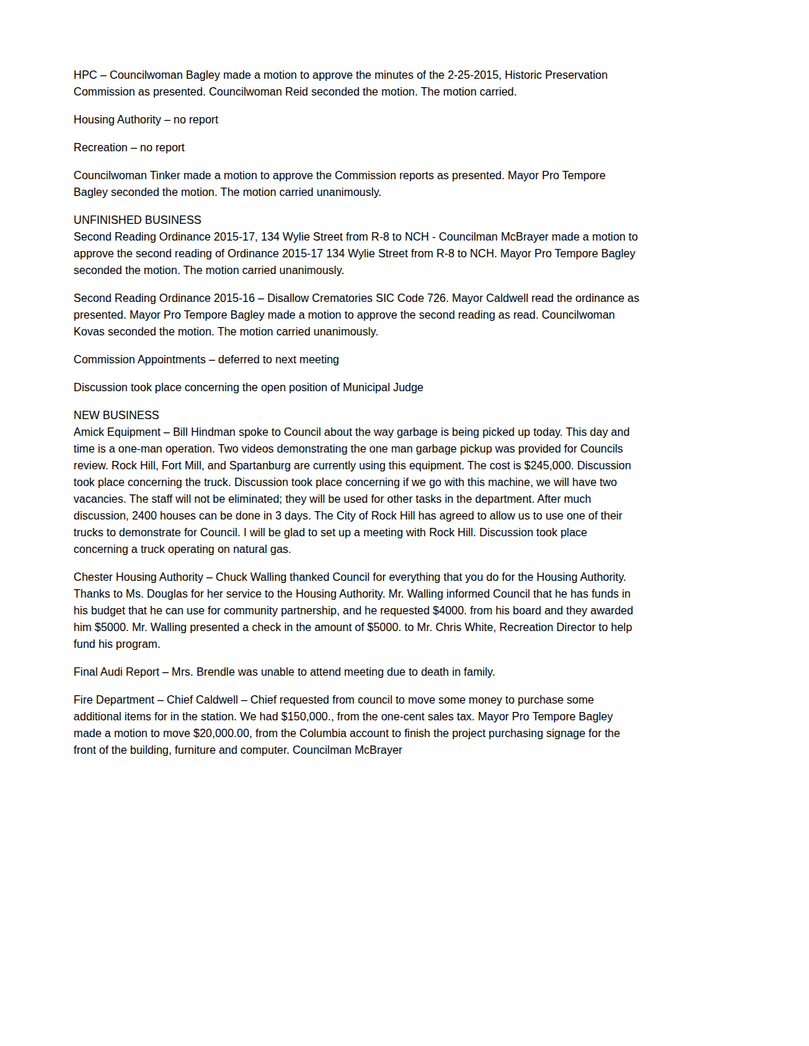HPC – Councilwoman Bagley made a motion to approve the minutes of the 2-25-2015, Historic Preservation Commission as presented. Councilwoman Reid seconded the motion. The motion carried.
Housing Authority – no report
Recreation – no report
Councilwoman Tinker made a motion to approve the Commission reports as presented. Mayor Pro Tempore Bagley seconded the motion. The motion carried unanimously.
UNFINISHED BUSINESS
Second Reading Ordinance 2015-17, 134 Wylie Street from R-8 to NCH - Councilman McBrayer made a motion to approve the second reading of Ordinance 2015-17 134 Wylie Street from R-8 to NCH. Mayor Pro Tempore Bagley seconded the motion. The motion carried unanimously.
Second Reading Ordinance 2015-16 – Disallow Crematories SIC Code 726. Mayor Caldwell read the ordinance as presented. Mayor Pro Tempore Bagley made a motion to approve the second reading as read. Councilwoman Kovas seconded the motion. The motion carried unanimously.
Commission Appointments – deferred to next meeting
Discussion took place concerning the open position of Municipal Judge
NEW BUSINESS
Amick Equipment – Bill Hindman spoke to Council about the way garbage is being picked up today. This day and time is a one-man operation. Two videos demonstrating the one man garbage pickup was provided for Councils review. Rock Hill, Fort Mill, and Spartanburg are currently using this equipment. The cost is $245,000. Discussion took place concerning the truck. Discussion took place concerning if we go with this machine, we will have two vacancies. The staff will not be eliminated; they will be used for other tasks in the department. After much discussion, 2400 houses can be done in 3 days. The City of Rock Hill has agreed to allow us to use one of their trucks to demonstrate for Council. I will be glad to set up a meeting with Rock Hill. Discussion took place concerning a truck operating on natural gas.
Chester Housing Authority – Chuck Walling thanked Council for everything that you do for the Housing Authority. Thanks to Ms. Douglas for her service to the Housing Authority. Mr. Walling informed Council that he has funds in his budget that he can use for community partnership, and he requested $4000. from his board and they awarded him $5000. Mr. Walling presented a check in the amount of $5000. to Mr. Chris White, Recreation Director to help fund his program.
Final Audi Report – Mrs. Brendle was unable to attend meeting due to death in family.
Fire Department – Chief Caldwell – Chief requested from council to move some money to purchase some additional items for in the station. We had $150,000., from the one-cent sales tax. Mayor Pro Tempore Bagley made a motion to move $20,000.00, from the Columbia account to finish the project purchasing signage for the front of the building, furniture and computer. Councilman McBrayer